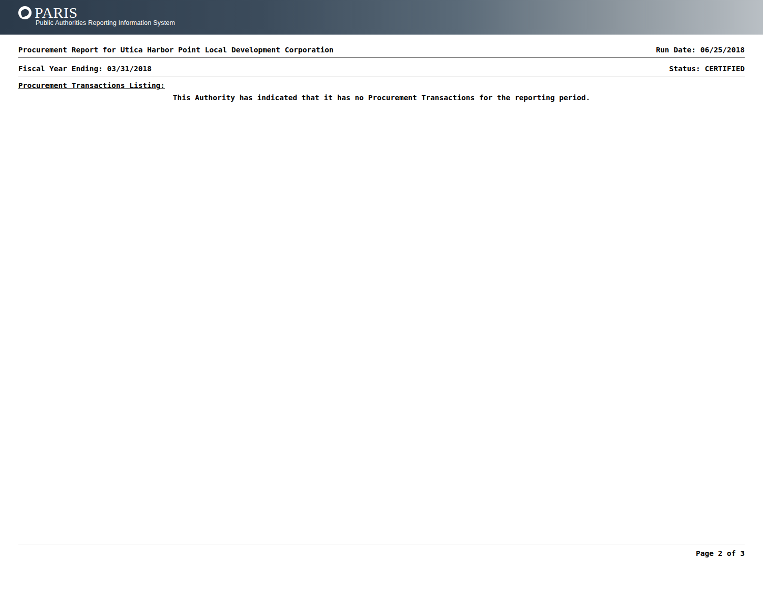PARIS Public Authorities Reporting Information System
Procurement Report for Utica Harbor Point Local Development Corporation
Run Date: 06/25/2018
Fiscal Year Ending: 03/31/2018
Status: CERTIFIED
Procurement Transactions Listing:
This Authority has indicated that it has no Procurement Transactions for the reporting period.
Page 2 of 3